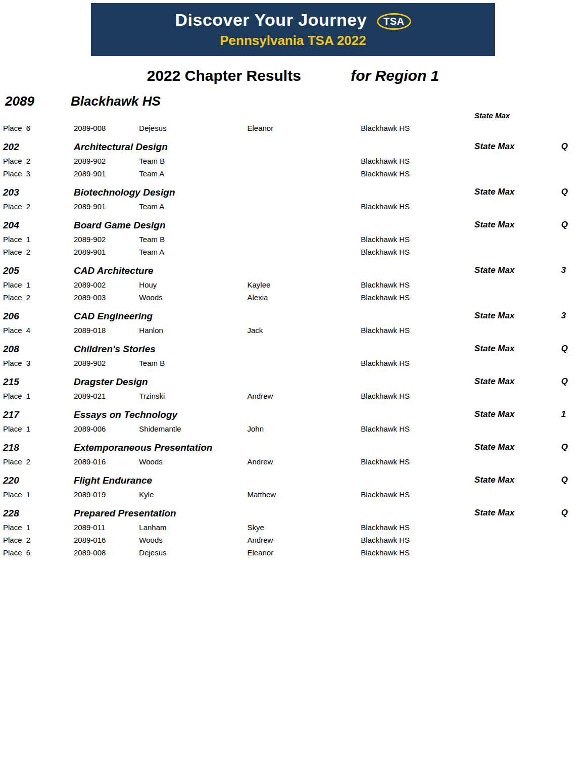Discover Your Journey TSA
Pennsylvania TSA 2022
2022 Chapter Results for Region 1
2089 Blackhawk HS
| | | | | | State Max | |
| Place 6 | 2089-008 | Dejesus | Eleanor | Blackhawk HS | | |
| 202 | Architectural Design | State Max | Q |
| Place 2 | 2089-902 | Team B | | Blackhawk HS | | |
| Place 3 | 2089-901 | Team A | | Blackhawk HS | | |
| 203 | Biotechnology Design | State Max | Q |
| Place 2 | 2089-901 | Team A | | Blackhawk HS | | |
| 204 | Board Game Design | State Max | Q |
| Place 1 | 2089-902 | Team B | | Blackhawk HS | | |
| Place 2 | 2089-901 | Team A | | Blackhawk HS | | |
| 205 | CAD Architecture | State Max | 3 |
| Place 1 | 2089-002 | Houy | Kaylee | Blackhawk HS | | |
| Place 2 | 2089-003 | Woods | Alexia | Blackhawk HS | | |
| 206 | CAD Engineering | State Max | 3 |
| Place 4 | 2089-018 | Hanlon | Jack | Blackhawk HS | | |
| 208 | Children's Stories | State Max | Q |
| Place 3 | 2089-902 | Team B | | Blackhawk HS | | |
| 215 | Dragster Design | State Max | Q |
| Place 1 | 2089-021 | Trzinski | Andrew | Blackhawk HS | | |
| 217 | Essays on Technology | State Max | 1 |
| Place 1 | 2089-006 | Shidemantle | John | Blackhawk HS | | |
| 218 | Extemporaneous Presentation | State Max | Q |
| Place 2 | 2089-016 | Woods | Andrew | Blackhawk HS | | |
| 220 | Flight Endurance | State Max | Q |
| Place 1 | 2089-019 | Kyle | Matthew | Blackhawk HS | | |
| 228 | Prepared Presentation | State Max | Q |
| Place 1 | 2089-011 | Lanham | Skye | Blackhawk HS | | |
| Place 2 | 2089-016 | Woods | Andrew | Blackhawk HS | | |
| Place 6 | 2089-008 | Dejesus | Eleanor | Blackhawk HS | | |